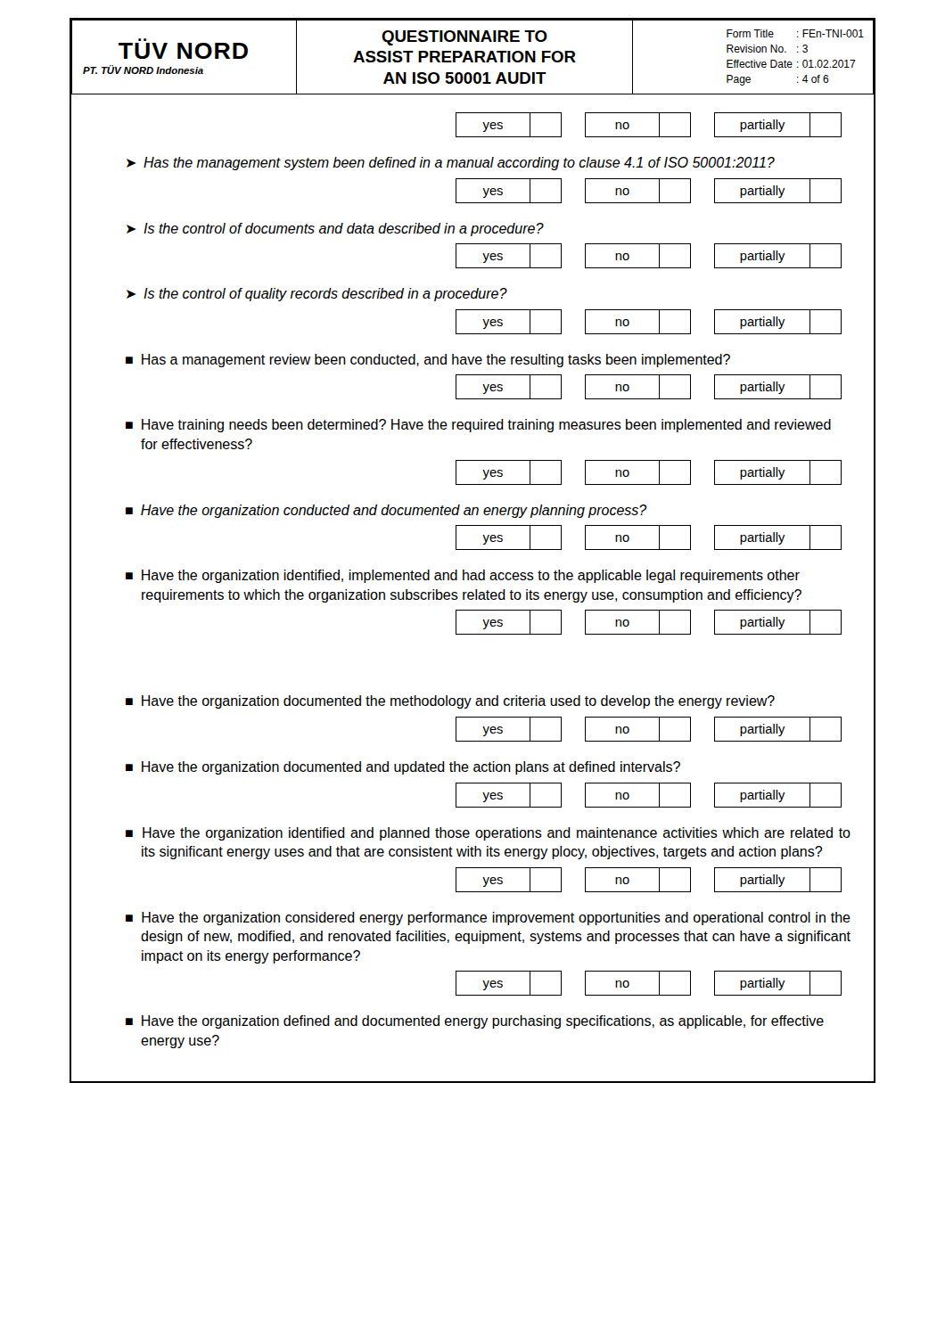| TÜV NORD PT. TÜV NORD Indonesia | QUESTIONNAIRE TO ASSIST PREPARATION FOR AN ISO 50001 AUDIT | / Form Title / : FEn-TNI-001 / / Revision No. / : 3 / / Effective Date / : 01.02.2017 / / Page / : 4 of 6 / |
yes
no
partially
Has the management system been defined in a manual according to clause 4.1 of ISO 50001:2011?
yes
no
partially
Is the control of documents and data described in a procedure?
yes
no
partially
Is the control of quality records described in a procedure?
yes
no
partially
Has a management review been conducted, and have the resulting tasks been implemented?
yes
no
partially
Have training needs been determined? Have the required training measures been implemented and reviewed for effectiveness?
yes
no
partially
Have the organization conducted and documented an energy planning process?
yes
no
partially
Have the organization identified, implemented and had access to the applicable legal requirements other requirements to which the organization subscribes related to its energy use, consumption and efficiency?
yes
no
partially
Have the organization documented the methodology and criteria used to develop the energy review?
yes
no
partially
Have the organization documented and updated the action plans at defined intervals?
yes
no
partially
Have the organization identified and planned those operations and maintenance activities which are related to its significant energy uses and that are consistent with its energy plocy, objectives, targets and action plans?
yes
no
partially
Have the organization considered energy performance improvement opportunities and operational control in the design of new, modified, and renovated facilities, equipment, systems and processes that can have a significant impact on its energy performance?
yes
no
partially
Have the organization defined and documented energy purchasing specifications, as applicable, for effective energy use?